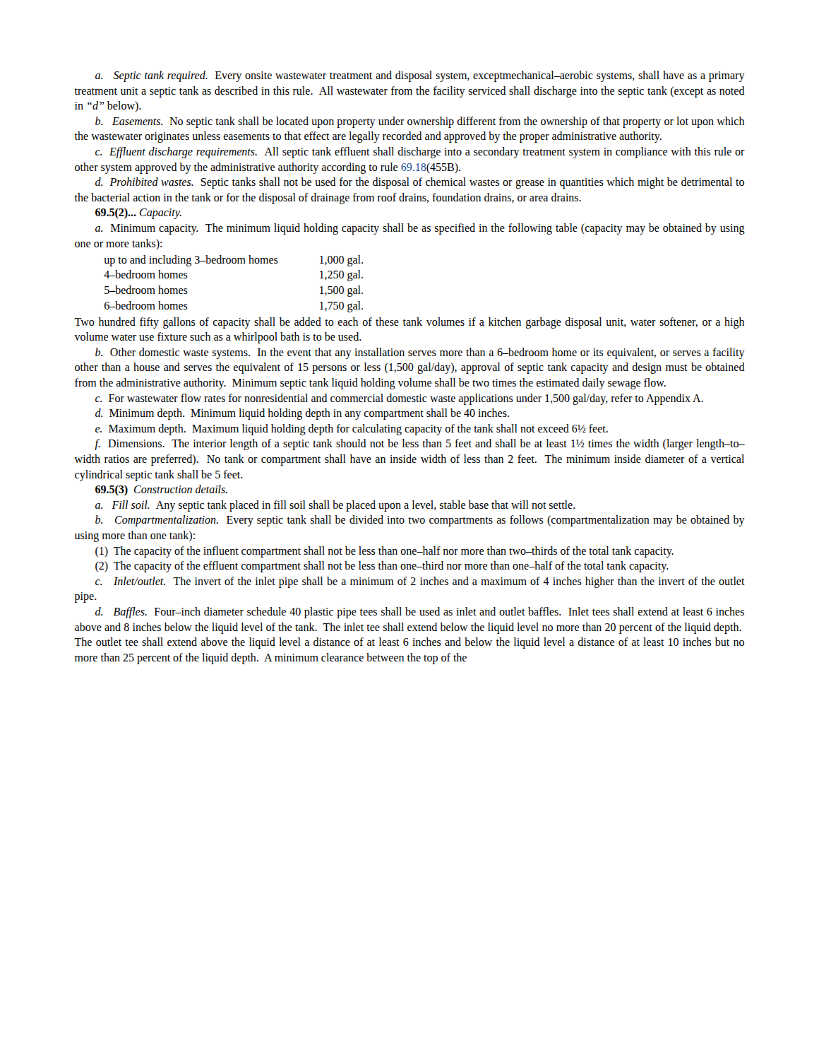a. Septic tank required. Every onsite wastewater treatment and disposal system, exceptmechanical–aerobic systems, shall have as a primary treatment unit a septic tank as described in this rule. All wastewater from the facility serviced shall discharge into the septic tank (except as noted in “d” below).
b. Easements. No septic tank shall be located upon property under ownership different from the ownership of that property or lot upon which the wastewater originates unless easements to that effect are legally recorded and approved by the proper administrative authority.
c. Effluent discharge requirements. All septic tank effluent shall discharge into a secondary treatment system in compliance with this rule or other system approved by the administrative authority according to rule 69.18(455B).
d. Prohibited wastes. Septic tanks shall not be used for the disposal of chemical wastes or grease in quantities which might be detrimental to the bacterial action in the tank or for the disposal of drainage from roof drains, foundation drains, or area drains.
69.5(2)... Capacity.
a. Minimum capacity. The minimum liquid holding capacity shall be as specified in the following table (capacity may be obtained by using one or more tanks):
| up to and including 3–bedroom homes | 1,000 gal. |
| 4–bedroom homes | 1,250 gal. |
| 5–bedroom homes | 1,500 gal. |
| 6–bedroom homes | 1,750 gal. |
Two hundred fifty gallons of capacity shall be added to each of these tank volumes if a kitchen garbage disposal unit, water softener, or a high volume water use fixture such as a whirlpool bath is to be used.
b. Other domestic waste systems. In the event that any installation serves more than a 6–bedroom home or its equivalent, or serves a facility other than a house and serves the equivalent of 15 persons or less (1,500 gal/day), approval of septic tank capacity and design must be obtained from the administrative authority. Minimum septic tank liquid holding volume shall be two times the estimated daily sewage flow.
c. For wastewater flow rates for nonresidential and commercial domestic waste applications under 1,500 gal/day, refer to Appendix A.
d. Minimum depth. Minimum liquid holding depth in any compartment shall be 40 inches.
e. Maximum depth. Maximum liquid holding depth for calculating capacity of the tank shall not exceed 6½ feet.
f. Dimensions. The interior length of a septic tank should not be less than 5 feet and shall be at least 1½ times the width (larger length–to–width ratios are preferred). No tank or compartment shall have an inside width of less than 2 feet. The minimum inside diameter of a vertical cylindrical septic tank shall be 5 feet.
69.5(3) Construction details.
a. Fill soil. Any septic tank placed in fill soil shall be placed upon a level, stable base that will not settle.
b. Compartmentalization. Every septic tank shall be divided into two compartments as follows (compartmentalization may be obtained by using more than one tank):
(1) The capacity of the influent compartment shall not be less than one–half nor more than two–thirds of the total tank capacity.
(2) The capacity of the effluent compartment shall not be less than one–third nor more than one–half of the total tank capacity.
c. Inlet/outlet. The invert of the inlet pipe shall be a minimum of 2 inches and a maximum of 4 inches higher than the invert of the outlet pipe.
d. Baffles. Four–inch diameter schedule 40 plastic pipe tees shall be used as inlet and outlet baffles. Inlet tees shall extend at least 6 inches above and 8 inches below the liquid level of the tank. The inlet tee shall extend below the liquid level no more than 20 percent of the liquid depth. The outlet tee shall extend above the liquid level a distance of at least 6 inches and below the liquid level a distance of at least 10 inches but no more than 25 percent of the liquid depth. A minimum clearance between the top of the